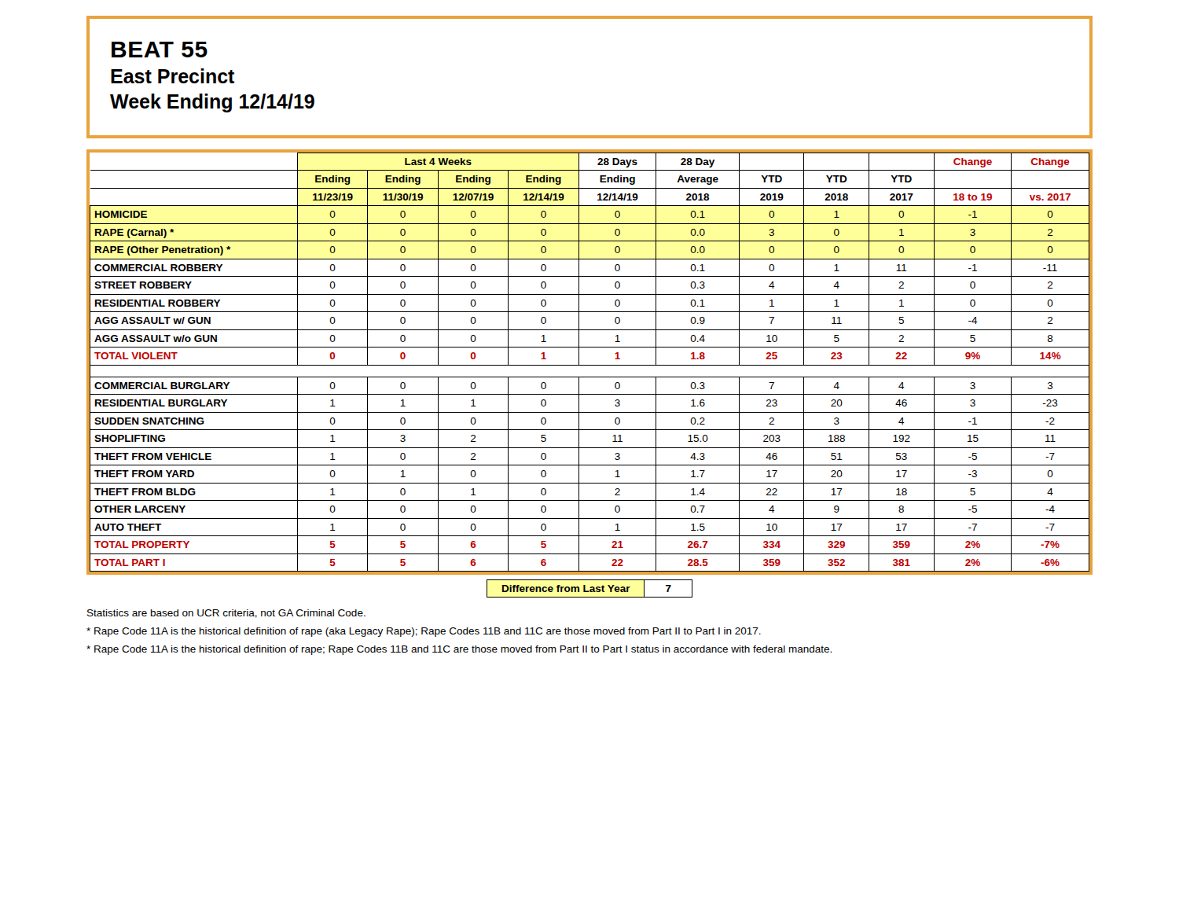BEAT 55
East Precinct
Week Ending 12/14/19
| | Last 4 Weeks | 28 Days | 28 Day | | | | Change | Change |
| --- | --- | --- | --- | --- | --- | --- | --- | --- |
| | Ending | Ending | Ending | Ending | Ending | Average | YTD | YTD | YTD | | |
| | 11/23/19 | 11/30/19 | 12/07/19 | 12/14/19 | 12/14/19 | 2018 | 2019 | 2018 | 2017 | 18 to 19 | vs. 2017 |
| HOMICIDE | 0 | 0 | 0 | 0 | 0 | 0.1 | 0 | 1 | 0 | -1 | 0 |
| RAPE (Carnal) * | 0 | 0 | 0 | 0 | 0 | 0.0 | 3 | 0 | 1 | 3 | 2 |
| RAPE (Other Penetration) * | 0 | 0 | 0 | 0 | 0 | 0.0 | 0 | 0 | 0 | 0 | 0 |
| COMMERCIAL ROBBERY | 0 | 0 | 0 | 0 | 0 | 0.1 | 0 | 1 | 11 | -1 | -11 |
| STREET ROBBERY | 0 | 0 | 0 | 0 | 0 | 0.3 | 4 | 4 | 2 | 0 | 2 |
| RESIDENTIAL ROBBERY | 0 | 0 | 0 | 0 | 0 | 0.1 | 1 | 1 | 1 | 0 | 0 |
| AGG ASSAULT w/ GUN | 0 | 0 | 0 | 0 | 0 | 0.9 | 7 | 11 | 5 | -4 | 2 |
| AGG ASSAULT w/o GUN | 0 | 0 | 0 | 1 | 1 | 0.4 | 10 | 5 | 2 | 5 | 8 |
| TOTAL VIOLENT | 0 | 0 | 0 | 1 | 1 | 1.8 | 25 | 23 | 22 | 9% | 14% |
| COMMERCIAL BURGLARY | 0 | 0 | 0 | 0 | 0 | 0.3 | 7 | 4 | 4 | 3 | 3 |
| RESIDENTIAL BURGLARY | 1 | 1 | 1 | 0 | 3 | 1.6 | 23 | 20 | 46 | 3 | -23 |
| SUDDEN SNATCHING | 0 | 0 | 0 | 0 | 0 | 0.2 | 2 | 3 | 4 | -1 | -2 |
| SHOPLIFTING | 1 | 3 | 2 | 5 | 11 | 15.0 | 203 | 188 | 192 | 15 | 11 |
| THEFT FROM VEHICLE | 1 | 0 | 2 | 0 | 3 | 4.3 | 46 | 51 | 53 | -5 | -7 |
| THEFT FROM YARD | 0 | 1 | 0 | 0 | 1 | 1.7 | 17 | 20 | 17 | -3 | 0 |
| THEFT FROM BLDG | 1 | 0 | 1 | 0 | 2 | 1.4 | 22 | 17 | 18 | 5 | 4 |
| OTHER LARCENY | 0 | 0 | 0 | 0 | 0 | 0.7 | 4 | 9 | 8 | -5 | -4 |
| AUTO THEFT | 1 | 0 | 0 | 0 | 1 | 1.5 | 10 | 17 | 17 | -7 | -7 |
| TOTAL PROPERTY | 5 | 5 | 6 | 5 | 21 | 26.7 | 334 | 329 | 359 | 2% | -7% |
| TOTAL PART I | 5 | 5 | 6 | 6 | 22 | 28.5 | 359 | 352 | 381 | 2% | -6% |
Difference from Last Year
7
Statistics are based on UCR criteria, not GA Criminal Code.
* Rape Code 11A is the historical definition of rape (aka Legacy Rape); Rape Codes 11B and 11C are those moved from Part II to Part I in 2017.
* Rape Code 11A is the historical definition of rape; Rape Codes 11B and 11C are those moved from Part II to Part I status in accordance with federal mandate.